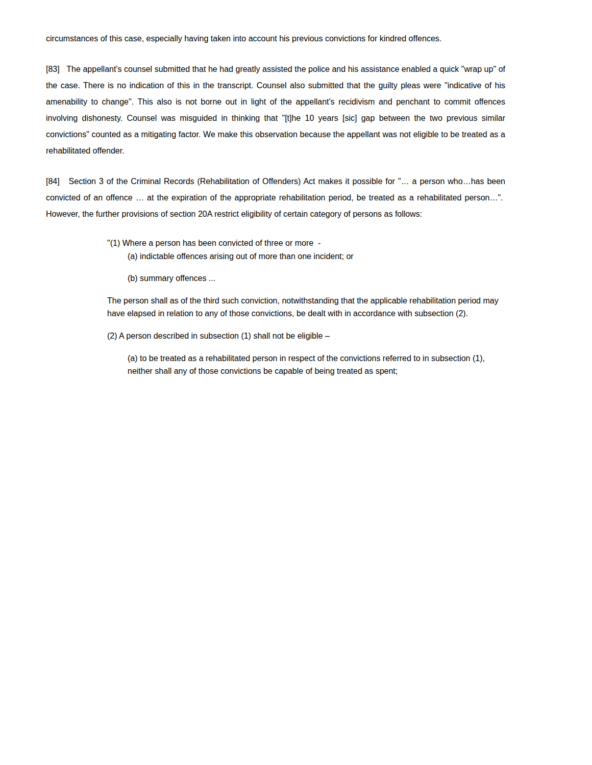circumstances of this case, especially having taken into account his previous convictions for kindred offences.
[83] The appellant's counsel submitted that he had greatly assisted the police and his assistance enabled a quick "wrap up" of the case. There is no indication of this in the transcript. Counsel also submitted that the guilty pleas were "indicative of his amenability to change". This also is not borne out in light of the appellant's recidivism and penchant to commit offences involving dishonesty. Counsel was misguided in thinking that "[t]he 10 years [sic] gap between the two previous similar convictions" counted as a mitigating factor. We make this observation because the appellant was not eligible to be treated as a rehabilitated offender.
[84] Section 3 of the Criminal Records (Rehabilitation of Offenders) Act makes it possible for "… a person who…has been convicted of an offence … at the expiration of the appropriate rehabilitation period, be treated as a rehabilitated person…". However, the further provisions of section 20A restrict eligibility of certain category of persons as follows:
"(1) Where a person has been convicted of three or more -
(a) indictable offences arising out of more than one incident; or
(b) summary offences ...
The person shall as of the third such conviction, notwithstanding that the applicable rehabilitation period may have elapsed in relation to any of those convictions, be dealt with in accordance with subsection (2).
(2) A person described in subsection (1) shall not be eligible –
(a) to be treated as a rehabilitated person in respect of the convictions referred to in subsection (1), neither shall any of those convictions be capable of being treated as spent;